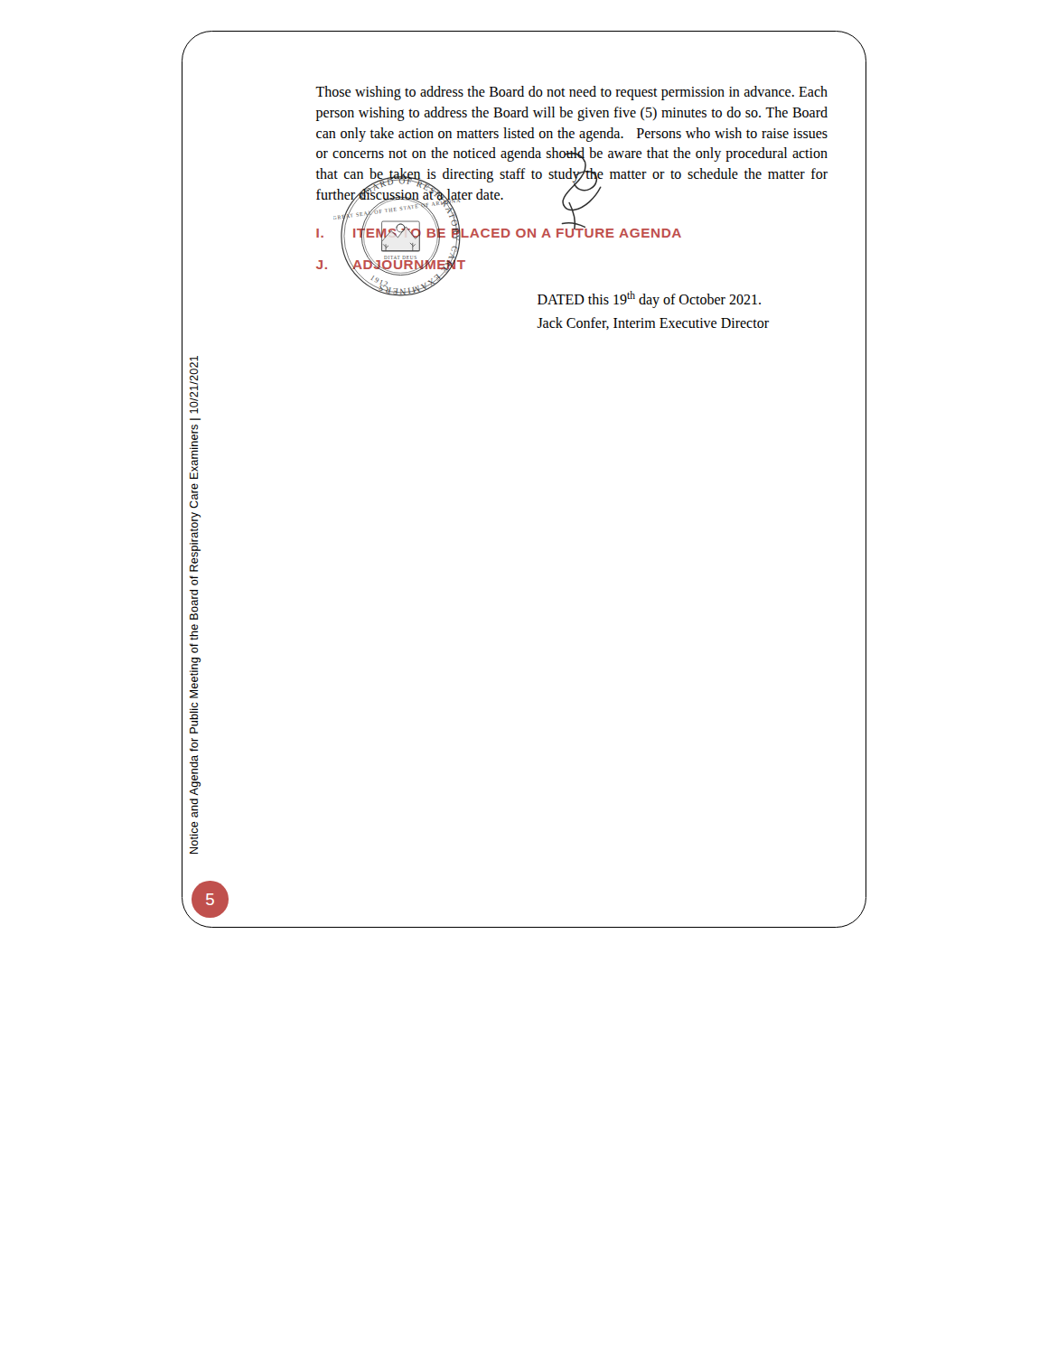Notice and Agenda for Public Meeting of the Board of Respiratory Care Examiners | 10/21/2021
5
Those wishing to address the Board do not need to request permission in advance. Each person wishing to address the Board will be given five (5) minutes to do so. The Board can only take action on matters listed on the agenda. Persons who wish to raise issues or concerns not on the noticed agenda should be aware that the only procedural action that can be taken is directing staff to study the matter or to schedule the matter for further discussion at a later date.
I. ITEMS TO BE PLACED ON A FUTURE AGENDA
J. ADJOURNMENT
DATED this 19th day of October 2021.
Jack Confer, Interim Executive Director
BOARD OF RESPIRATORY CARE EXAMINERS 1912 GREAT SEAL OF THE STATE OF ARIZONA DITAT DEUS